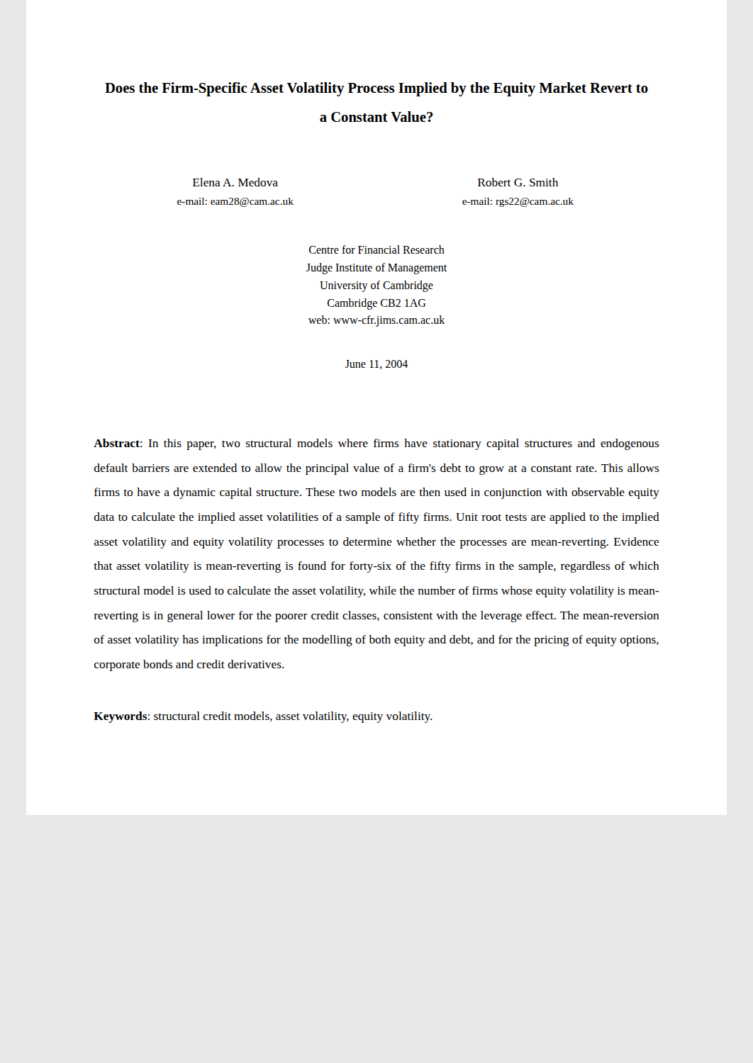Does the Firm-Specific Asset Volatility Process Implied by the Equity Market Revert to a Constant Value?
Elena A. Medova
e-mail: eam28@cam.ac.uk
Robert G. Smith
e-mail: rgs22@cam.ac.uk
Centre for Financial Research
Judge Institute of Management
University of Cambridge
Cambridge CB2 1AG
web: www-cfr.jims.cam.ac.uk
June 11, 2004
Abstract: In this paper, two structural models where firms have stationary capital structures and endogenous default barriers are extended to allow the principal value of a firm's debt to grow at a constant rate. This allows firms to have a dynamic capital structure. These two models are then used in conjunction with observable equity data to calculate the implied asset volatilities of a sample of fifty firms. Unit root tests are applied to the implied asset volatility and equity volatility processes to determine whether the processes are mean-reverting. Evidence that asset volatility is mean-reverting is found for forty-six of the fifty firms in the sample, regardless of which structural model is used to calculate the asset volatility, while the number of firms whose equity volatility is mean-reverting is in general lower for the poorer credit classes, consistent with the leverage effect. The mean-reversion of asset volatility has implications for the modelling of both equity and debt, and for the pricing of equity options, corporate bonds and credit derivatives.
Keywords: structural credit models, asset volatility, equity volatility.